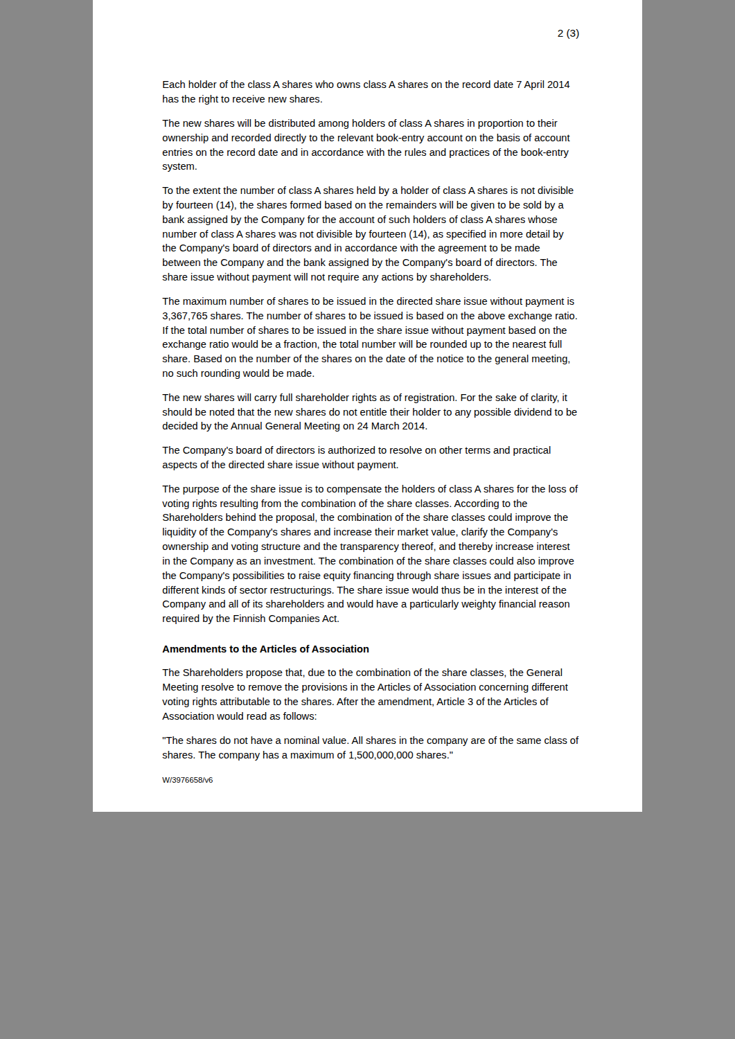2 (3)
Each holder of the class A shares who owns class A shares on the record date 7 April 2014 has the right to receive new shares.
The new shares will be distributed among holders of class A shares in proportion to their ownership and recorded directly to the relevant book-entry account on the basis of account entries on the record date and in accordance with the rules and practices of the book-entry system.
To the extent the number of class A shares held by a holder of class A shares is not divisible by fourteen (14), the shares formed based on the remainders will be given to be sold by a bank assigned by the Company for the account of such holders of class A shares whose number of class A shares was not divisible by fourteen (14), as specified in more detail by the Company's board of directors and in accordance with the agreement to be made between the Company and the bank assigned by the Company's board of directors. The share issue without payment will not require any actions by shareholders.
The maximum number of shares to be issued in the directed share issue without payment is 3,367,765 shares. The number of shares to be issued is based on the above exchange ratio. If the total number of shares to be issued in the share issue without payment based on the exchange ratio would be a fraction, the total number will be rounded up to the nearest full share. Based on the number of the shares on the date of the notice to the general meeting, no such rounding would be made.
The new shares will carry full shareholder rights as of registration. For the sake of clarity, it should be noted that the new shares do not entitle their holder to any possible dividend to be decided by the Annual General Meeting on 24 March 2014.
The Company's board of directors is authorized to resolve on other terms and practical aspects of the directed share issue without payment.
The purpose of the share issue is to compensate the holders of class A shares for the loss of voting rights resulting from the combination of the share classes. According to the Shareholders behind the proposal, the combination of the share classes could improve the liquidity of the Company's shares and increase their market value, clarify the Company's ownership and voting structure and the transparency thereof, and thereby increase interest in the Company as an investment. The combination of the share classes could also improve the Company's possibilities to raise equity financing through share issues and participate in different kinds of sector restructurings. The share issue would thus be in the interest of the Company and all of its shareholders and would have a particularly weighty financial reason required by the Finnish Companies Act.
Amendments to the Articles of Association
The Shareholders propose that, due to the combination of the share classes, the General Meeting resolve to remove the provisions in the Articles of Association concerning different voting rights attributable to the shares. After the amendment, Article 3 of the Articles of Association would read as follows:
"The shares do not have a nominal value. All shares in the company are of the same class of shares. The company has a maximum of 1,500,000,000 shares."
W/3976658/v6